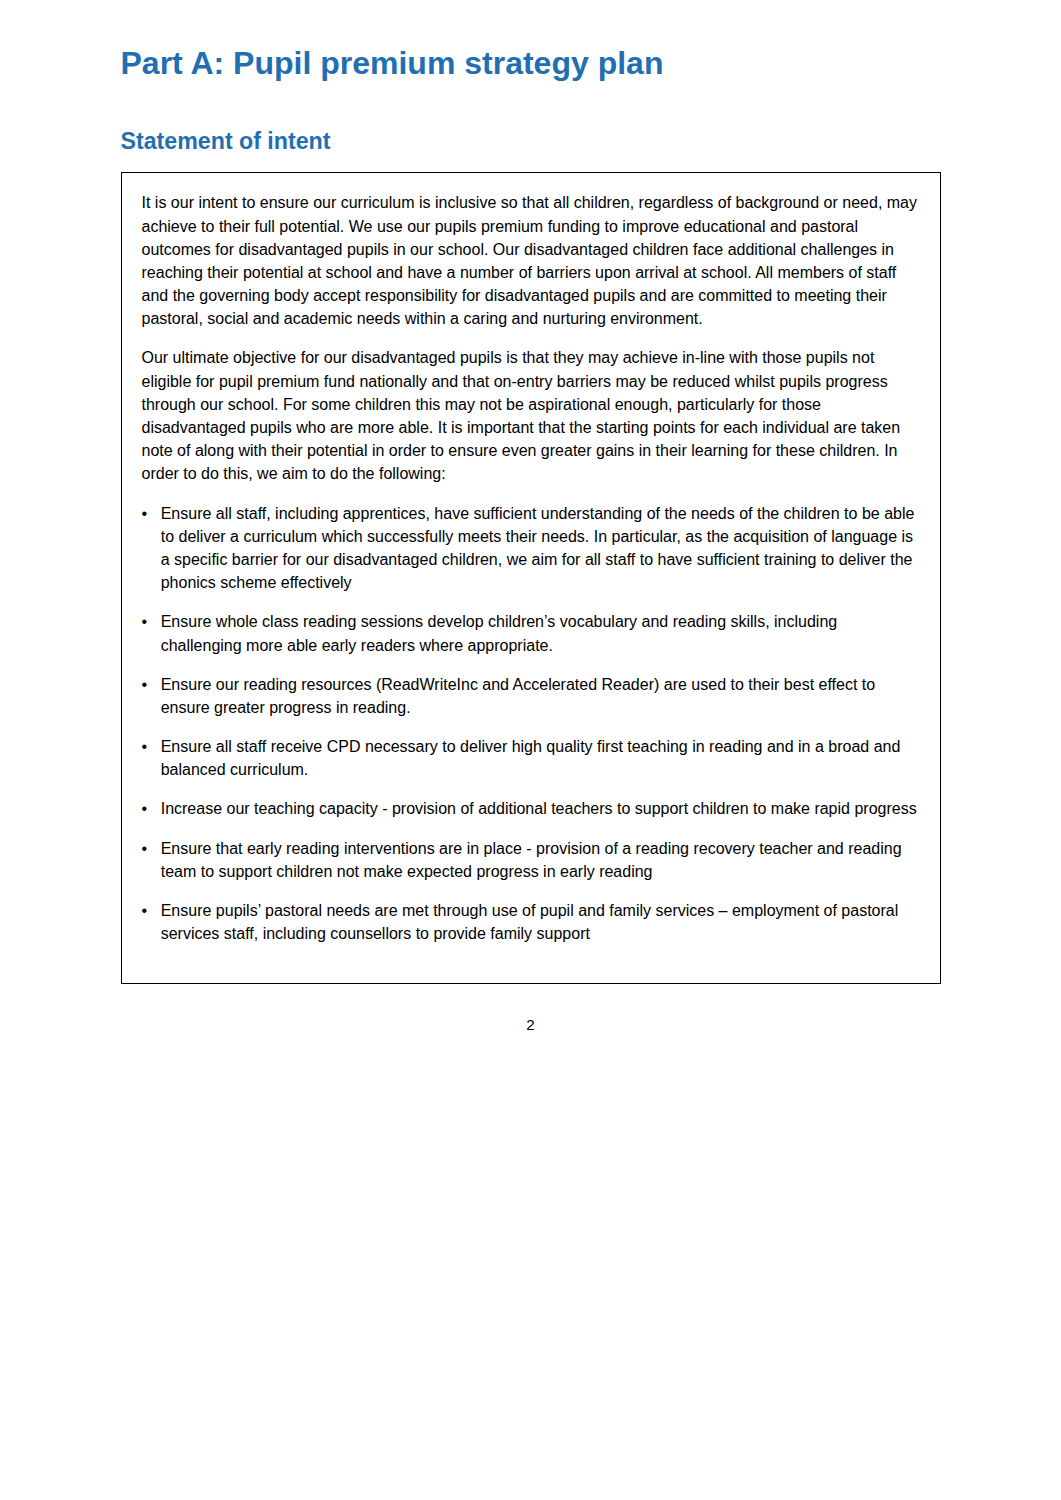Part A: Pupil premium strategy plan
Statement of intent
It is our intent to ensure our curriculum is inclusive so that all children, regardless of background or need, may achieve to their full potential. We use our pupils premium funding to improve educational and pastoral outcomes for disadvantaged pupils in our school. Our disadvantaged children face additional challenges in reaching their potential at school and have a number of barriers upon arrival at school. All members of staff and the governing body accept responsibility for disadvantaged pupils and are committed to meeting their pastoral, social and academic needs within a caring and nurturing environment.
Our ultimate objective for our disadvantaged pupils is that they may achieve in-line with those pupils not eligible for pupil premium fund nationally and that on-entry barriers may be reduced whilst pupils progress through our school. For some children this may not be aspirational enough, particularly for those disadvantaged pupils who are more able. It is important that the starting points for each individual are taken note of along with their potential in order to ensure even greater gains in their learning for these children. In order to do this, we aim to do the following:
Ensure all staff, including apprentices, have sufficient understanding of the needs of the children to be able to deliver a curriculum which successfully meets their needs. In particular, as the acquisition of language is a specific barrier for our disadvantaged children, we aim for all staff to have sufficient training to deliver the phonics scheme effectively
Ensure whole class reading sessions develop children’s vocabulary and reading skills, including challenging more able early readers where appropriate.
Ensure our reading resources (ReadWriteInc and Accelerated Reader) are used to their best effect to ensure greater progress in reading.
Ensure all staff receive CPD necessary to deliver high quality first teaching in reading and in a broad and balanced curriculum.
Increase our teaching capacity - provision of additional teachers to support children to make rapid progress
Ensure that early reading interventions are in place - provision of a reading recovery teacher and reading team to support children not make expected progress in early reading
Ensure pupils’ pastoral needs are met through use of pupil and family services – employment of pastoral services staff, including counsellors to provide family support
2